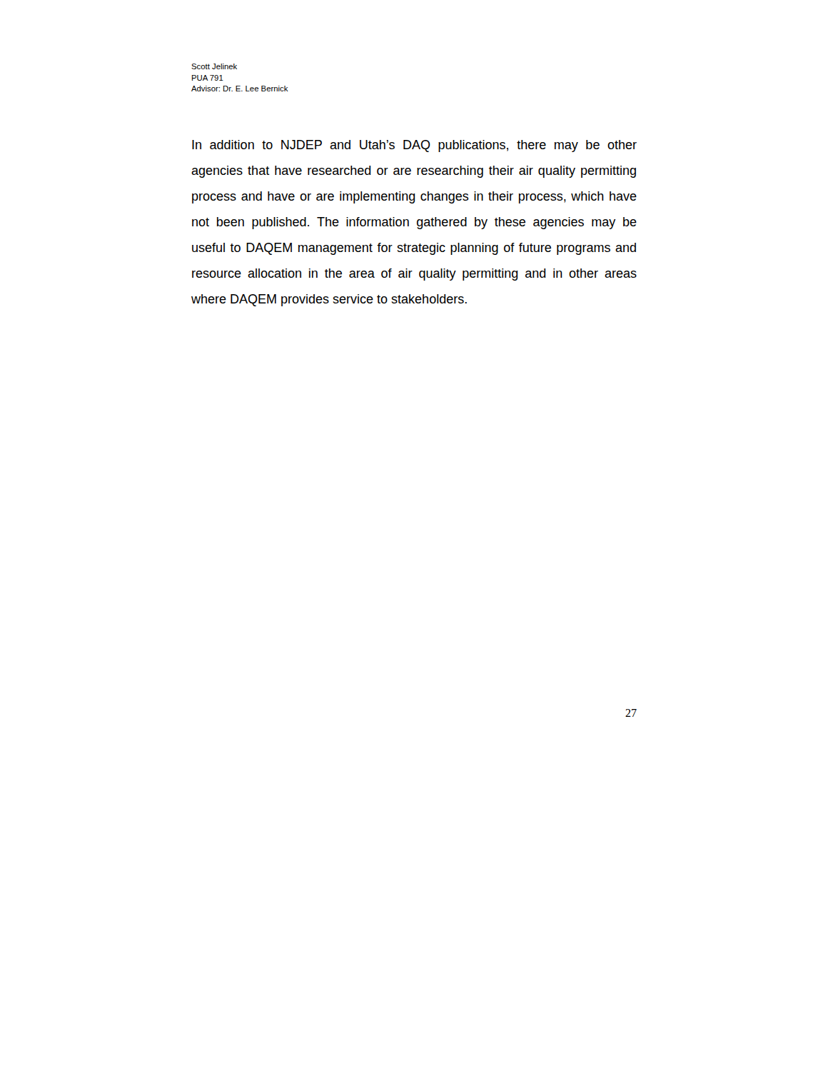Scott Jelinek
PUA 791
Advisor: Dr. E. Lee Bernick
In addition to NJDEP and Utah’s DAQ publications, there may be other agencies that have researched or are researching their air quality permitting process and have or are implementing changes in their process, which have not been published. The information gathered by these agencies may be useful to DAQEM management for strategic planning of future programs and resource allocation in the area of air quality permitting and in other areas where DAQEM provides service to stakeholders.
27